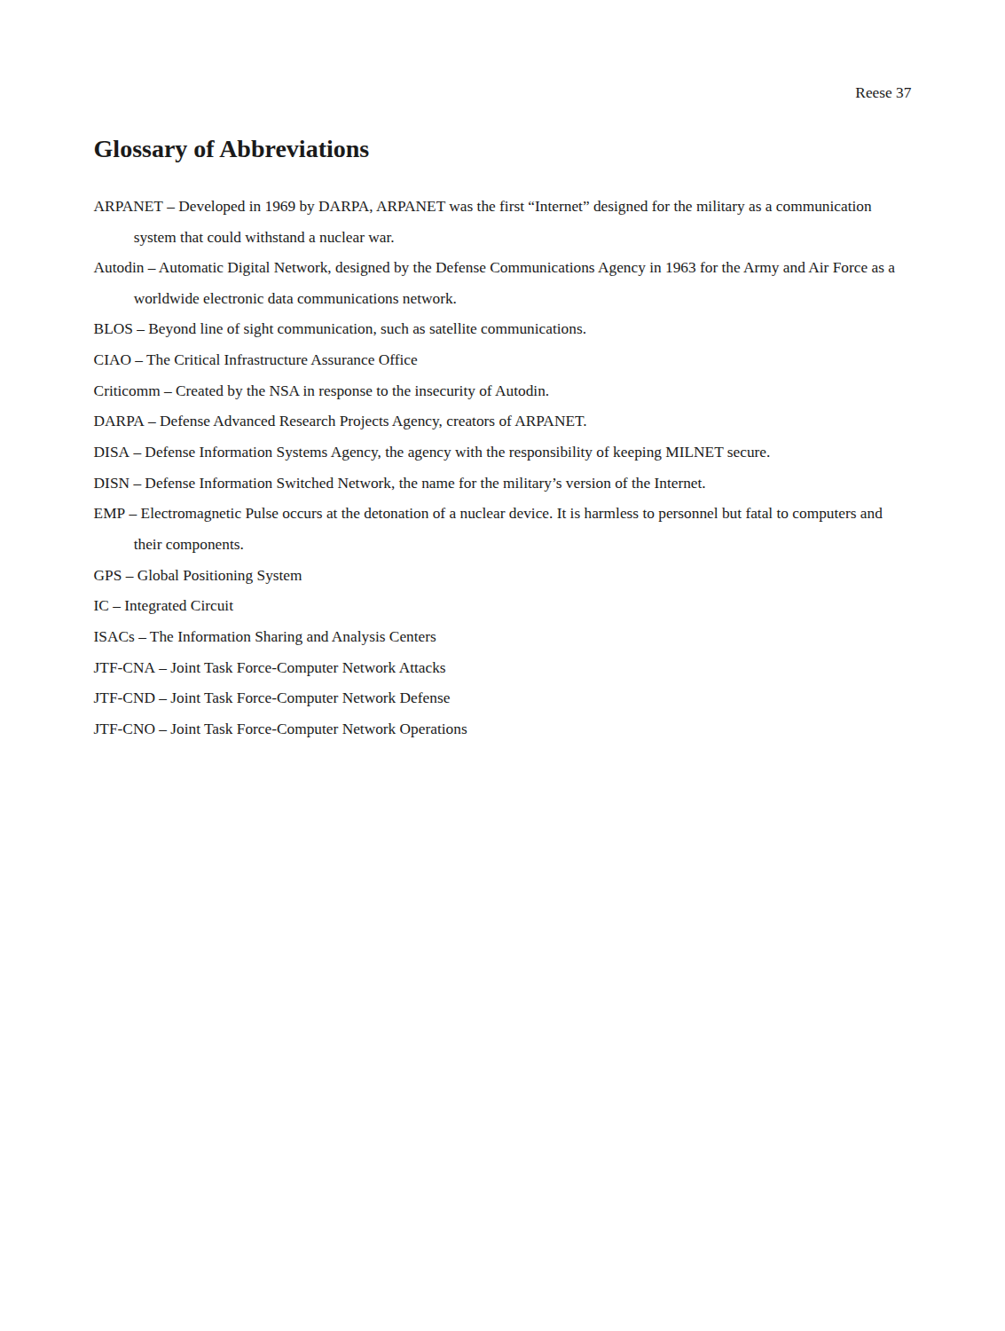Reese 37
Glossary of Abbreviations
ARPANET
– Developed in 1969 by DARPA, ARPANET was the first “Internet” designed for the military as a communication system that could withstand a nuclear war.
Autodin
– Automatic Digital Network, designed by the Defense Communications Agency in 1963 for the Army and Air Force as a worldwide electronic data communications network.
BLOS
– Beyond line of sight communication, such as satellite communications.
CIAO
– The Critical Infrastructure Assurance Office
Criticomm
– Created by the NSA in response to the insecurity of Autodin.
DARPA
– Defense Advanced Research Projects Agency, creators of ARPANET.
DISA
– Defense Information Systems Agency, the agency with the responsibility of keeping MILNET secure.
DISN
– Defense Information Switched Network, the name for the military’s version of the Internet.
EMP
– Electromagnetic Pulse occurs at the detonation of a nuclear device. It is harmless to personnel but fatal to computers and their components.
GPS
– Global Positioning System
IC
– Integrated Circuit
ISACs
– The Information Sharing and Analysis Centers
JTF-CNA
– Joint Task Force-Computer Network Attacks
JTF-CND
– Joint Task Force-Computer Network Defense
JTF-CNO
– Joint Task Force-Computer Network Operations